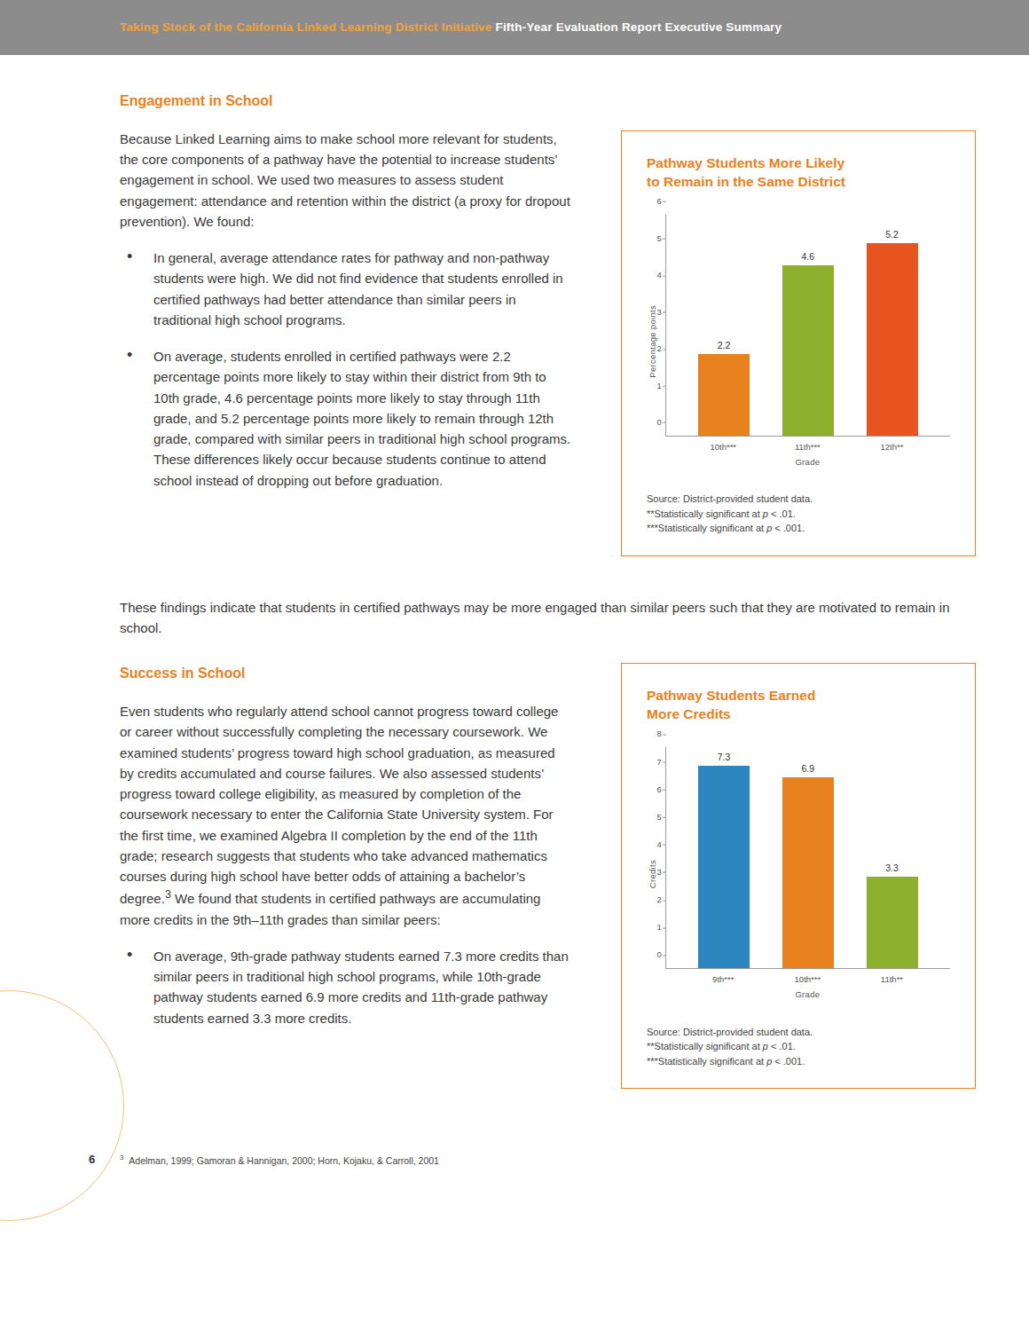Taking Stock of the California Linked Learning District Initiative Fifth-Year Evaluation Report Executive Summary
Engagement in School
Because Linked Learning aims to make school more relevant for students, the core components of a pathway have the potential to increase students’ engagement in school. We used two measures to assess student engagement: attendance and retention within the district (a proxy for dropout prevention). We found:
In general, average attendance rates for pathway and non-pathway students were high. We did not find evidence that students enrolled in certified pathways had better attendance than similar peers in traditional high school programs.
On average, students enrolled in certified pathways were 2.2 percentage points more likely to stay within their district from 9th to 10th grade, 4.6 percentage points more likely to stay through 11th grade, and 5.2 percentage points more likely to remain through 12th grade, compared with similar peers in traditional high school programs. These differences likely occur because students continue to attend school instead of dropping out before graduation.
Pathway Students More Likely
to Remain in the Same District
Percentage points
6
5
4
3
2
1
0
2.2
4.6
5.2
10th*** 11th*** 12th**
Grade
Source: District-provided student data.
**Statistically significant at p < .01.
***Statistically significant at p < .001.
These findings indicate that students in certified pathways may be more engaged than similar peers such that they are motivated to remain in school.
Success in School
Even students who regularly attend school cannot progress toward college or career without successfully completing the necessary coursework. We examined students’ progress toward high school graduation, as measured by credits accumulated and course failures. We also assessed students’ progress toward college eligibility, as measured by completion of the coursework necessary to enter the California State University system. For the first time, we examined Algebra II completion by the end of the 11th grade; research suggests that students who take advanced mathematics courses during high school have better odds of attaining a bachelor’s degree.3 We found that students in certified pathways are accumulating more credits in the 9th–11th grades than similar peers:
On average, 9th-grade pathway students earned 7.3 more credits than similar peers in traditional high school programs, while 10th-grade pathway students earned 6.9 more credits and 11th-grade pathway students earned 3.3 more credits.
Pathway Students Earned
More Credits
Credits
8
7
6
5
4
3
2
1
0
7.3
6.9
3.3
9th*** 10th*** 11th**
Grade
Source: District-provided student data.
**Statistically significant at p < .01.
***Statistically significant at p < .001.
6 3 Adelman, 1999; Gamoran & Hannigan, 2000; Horn, Kojaku, & Carroll, 2001